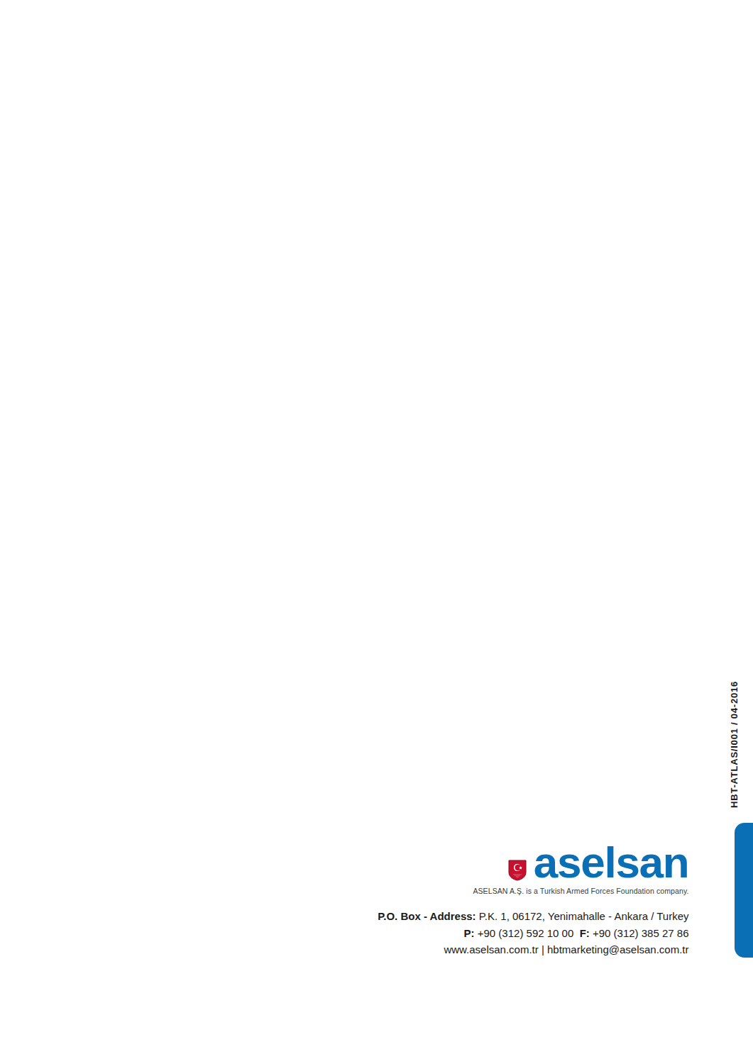HBT-ATLAS/I001 / 04-2016
aselsan
ASELSAN A.Ş. is a Turkish Armed Forces Foundation company.
P.O. Box - Address: P.K. 1, 06172, Yenimahalle - Ankara / Turkey
P: +90 (312) 592 10 00 F: +90 (312) 385 27 86
www.aselsan.com.tr | hbtmarketing@aselsan.com.tr